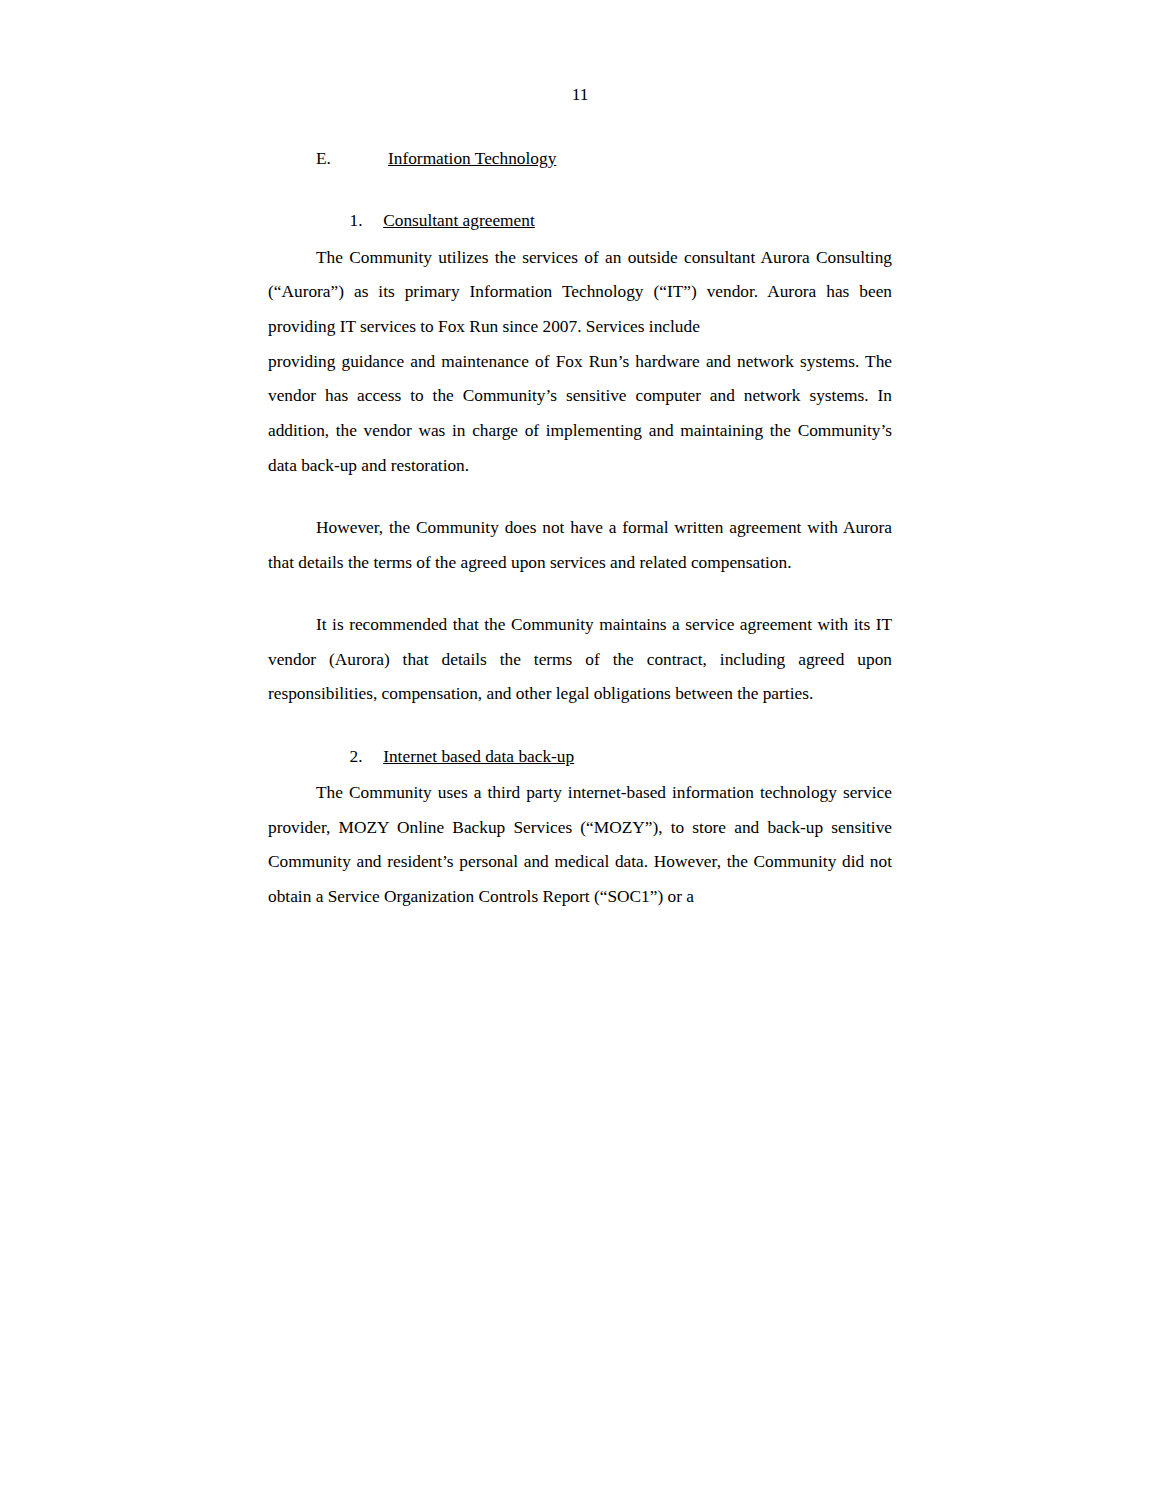11
E. Information Technology
1. Consultant agreement
The Community utilizes the services of an outside consultant Aurora Consulting (“Aurora”) as its primary Information Technology (“IT”) vendor. Aurora has been providing IT services to Fox Run since 2007. Services include
providing guidance and maintenance of Fox Run’s hardware and network systems. The vendor has access to the Community’s sensitive computer and network systems. In addition, the vendor was in charge of implementing and maintaining the Community’s data back-up and restoration.
However, the Community does not have a formal written agreement with Aurora that details the terms of the agreed upon services and related compensation.
It is recommended that the Community maintains a service agreement with its IT vendor (Aurora) that details the terms of the contract, including agreed upon responsibilities, compensation, and other legal obligations between the parties.
2. Internet based data back-up
The Community uses a third party internet-based information technology service provider, MOZY Online Backup Services (“MOZY”), to store and back-up sensitive Community and resident’s personal and medical data. However, the Community did not obtain a Service Organization Controls Report (“SOC1”) or a